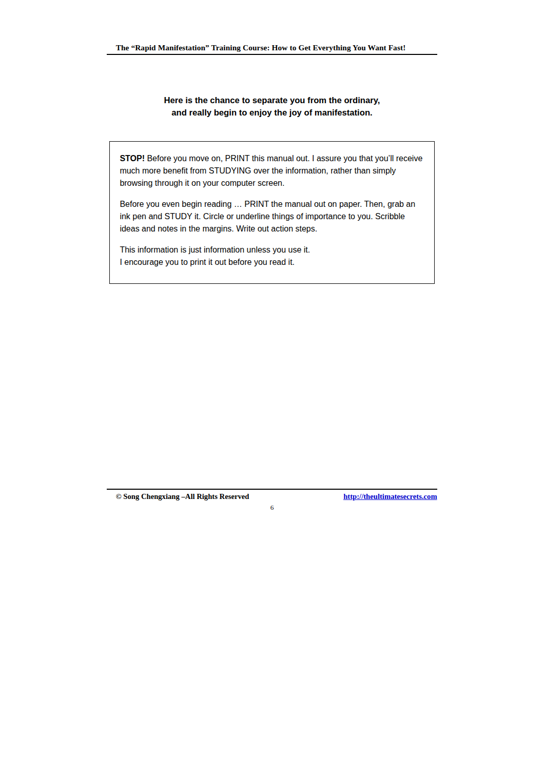The “Rapid Manifestation” Training Course: How to Get Everything You Want Fast!
Here is the chance to separate you from the ordinary,
and really begin to enjoy the joy of manifestation.
STOP! Before you move on, PRINT this manual out. I assure you that you’ll receive much more benefit from STUDYING over the information, rather than simply browsing through it on your computer screen.
Before you even begin reading … PRINT the manual out on paper. Then, grab an ink pen and STUDY it. Circle or underline things of importance to you. Scribble ideas and notes in the margins. Write out action steps.
This information is just information unless you use it.
I encourage you to print it out before you read it.
© Song Chengxiang –All Rights Reserved http://theultimatesecrets.com
6